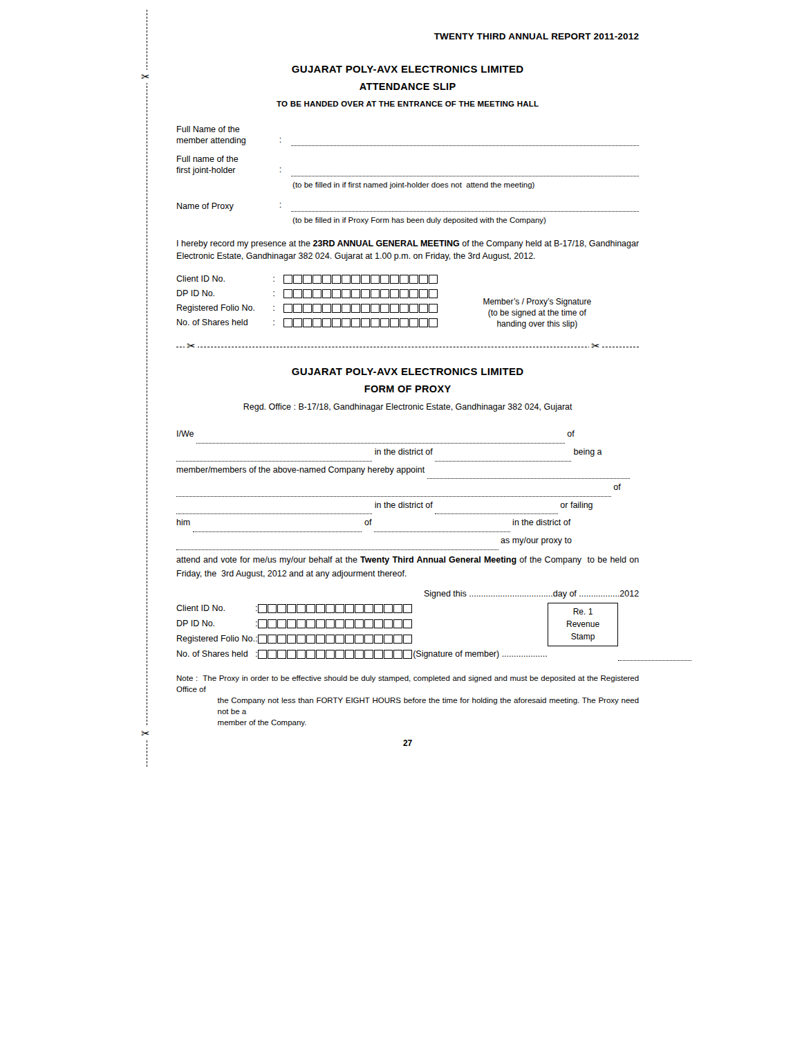✂
✂
TWENTY THIRD ANNUAL REPORT 2011-2012
GUJARAT POLY-AVX ELECTRONICS LIMITED
ATTENDANCE SLIP
TO BE HANDED OVER AT THE ENTRANCE OF THE MEETING HALL
| Full Name of the member attending | : | |
| Full name of the first joint-holder | : | |
(to be filled in if first named joint-holder does not attend the meeting)
| Name of Proxy | : | |
(to be filled in if Proxy Form has been duly deposited with the Company)
I hereby record my presence at the 23RD ANNUAL GENERAL MEETING of the Company held at B-17/18, Gandhinagar Electronic Estate, Gandhinagar 382 024. Gujarat at 1.00 p.m. on Friday, the 3rd August, 2012.
| Client ID No. | : | | |
| DP ID No. | : | |
| Registered Folio No. | : | |
| No. of Shares held | : | |
Member’s / Proxy’s Signature
(to be signed at the time of
handing over this slip)
✂ ✂
GUJARAT POLY-AVX ELECTRONICS LIMITED
FORM OF PROXY
Regd. Office : B-17/18, Gandhinagar Electronic Estate, Gandhinagar 382 024, Gujarat
I/We of
in the district of being a
member/members of the above-named Company hereby appoint
of
in the district of or failing
him of in the district of
as my/our proxy to
attend and vote for me/us my/our behalf at the Twenty Third Annual General Meeting of the Company to be held on Friday, the 3rd August, 2012 and at any adjourment thereof.
Signed this ...................................day of .................2012
| Client ID No. | : | | | Re. 1 Revenue Stamp | |
| DP ID No. | : | |
| Registered Folio No. | : | | | |
| No. of Shares held | : | | (Signature of member) ................... | | |
Note : The Proxy in order to be effective should be duly stamped, completed and signed and must be deposited at the Registered Office of the Company not less than FORTY EIGHT HOURS before the time for holding the aforesaid meeting. The Proxy need not be a member of the Company.
27